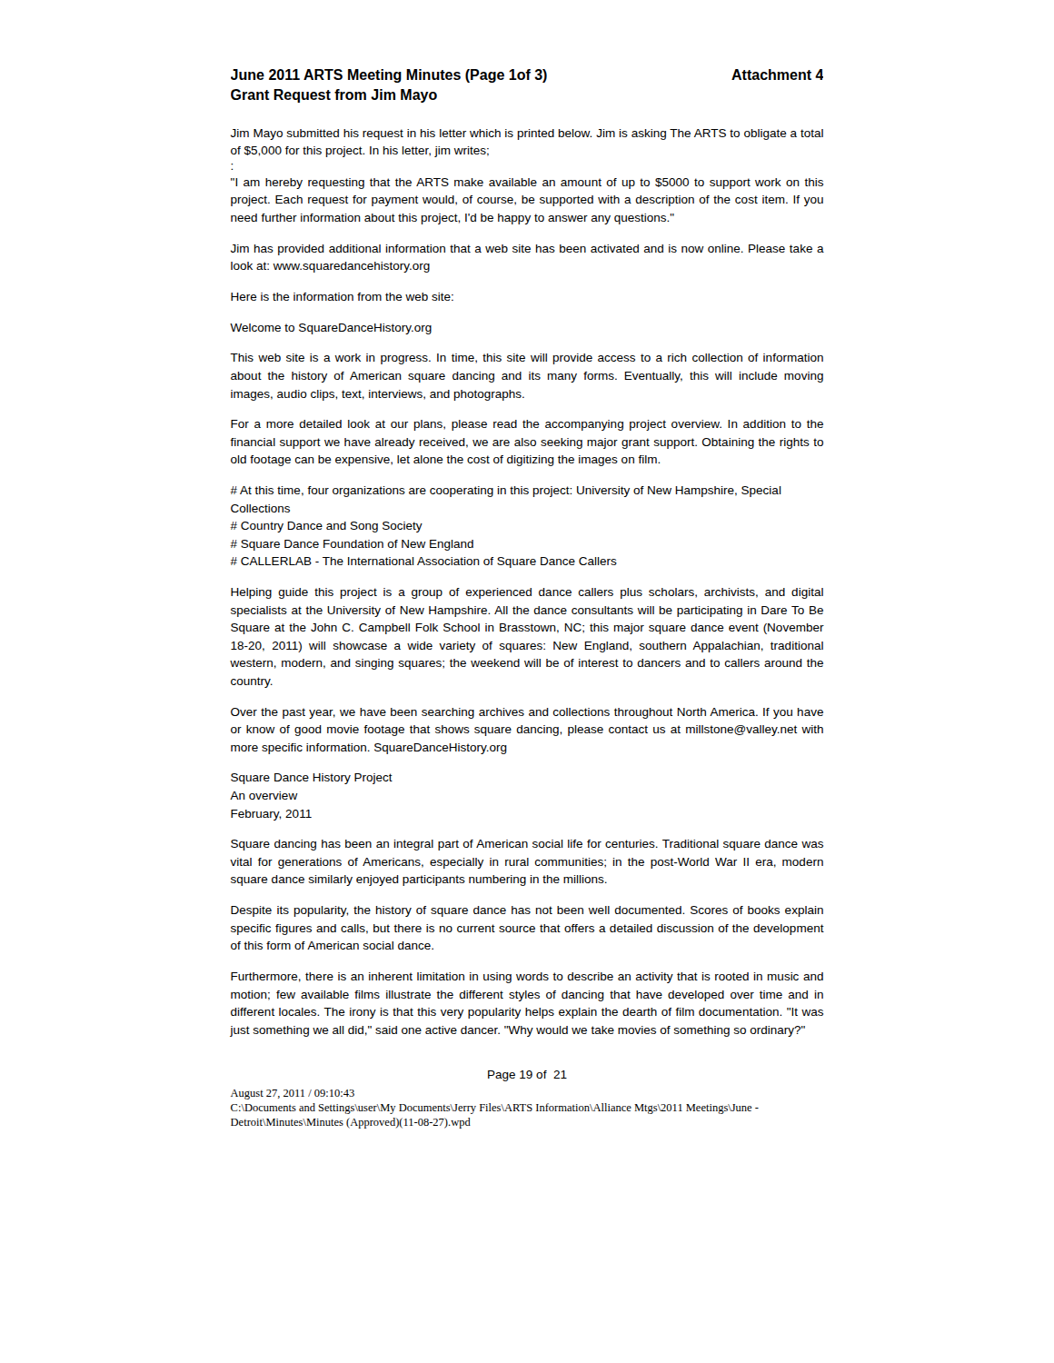June 2011 ARTS Meeting Minutes (Page 1of 3)
Grant Request from Jim Mayo
Attachment 4
Jim Mayo submitted his request in his letter which is printed below. Jim is asking The ARTS to obligate a total of $5,000 for this project. In his letter, jim writes;
:
"I am hereby requesting that the ARTS make available an amount of up to $5000 to support work on this project. Each request for payment would, of course, be supported with a description of the cost item. If you need further information about this project, I'd be happy to answer any questions."
Jim has provided additional information that a web site has been activated and is now online. Please take a look at: www.squaredancehistory.org
Here is the information from the web site:
Welcome to SquareDanceHistory.org
This web site is a work in progress. In time, this site will provide access to a rich collection of information about the history of American square dancing and its many forms. Eventually, this will include moving images, audio clips, text, interviews, and photographs.
For a more detailed look at our plans, please read the accompanying project overview. In addition to the financial support we have already received, we are also seeking major grant support. Obtaining the rights to old footage can be expensive, let alone the cost of digitizing the images on film.
# At this time, four organizations are cooperating in this project: University of New Hampshire, Special Collections
# Country Dance and Song Society
# Square Dance Foundation of New England
# CALLERLAB - The International Association of Square Dance Callers
Helping guide this project is a group of experienced dance callers plus scholars, archivists, and digital specialists at the University of New Hampshire. All the dance consultants will be participating in Dare To Be Square at the John C. Campbell Folk School in Brasstown, NC; this major square dance event (November 18-20, 2011) will showcase a wide variety of squares: New England, southern Appalachian, traditional western, modern, and singing squares; the weekend will be of interest to dancers and to callers around the country.
Over the past year, we have been searching archives and collections throughout North America. If you have or know of good movie footage that shows square dancing, please contact us at millstone@valley.net with more specific information. SquareDanceHistory.org
Square Dance History Project
An overview
February, 2011
Square dancing has been an integral part of American social life for centuries. Traditional square dance was vital for generations of Americans, especially in rural communities; in the post-World War II era, modern square dance similarly enjoyed participants numbering in the millions.
Despite its popularity, the history of square dance has not been well documented. Scores of books explain specific figures and calls, but there is no current source that offers a detailed discussion of the development of this form of American social dance.
Furthermore, there is an inherent limitation in using words to describe an activity that is rooted in music and motion; few available films illustrate the different styles of dancing that have developed over time and in different locales. The irony is that this very popularity helps explain the dearth of film documentation. "It was just something we all did," said one active dancer. "Why would we take movies of something so ordinary?"
Page 19 of 21
August 27, 2011 / 09:10:43
C:\Documents and Settings\user\My Documents\Jerry Files\ARTS Information\Alliance Mtgs\2011 Meetings\June - Detroit\Minutes\Minutes (Approved)(11-08-27).wpd